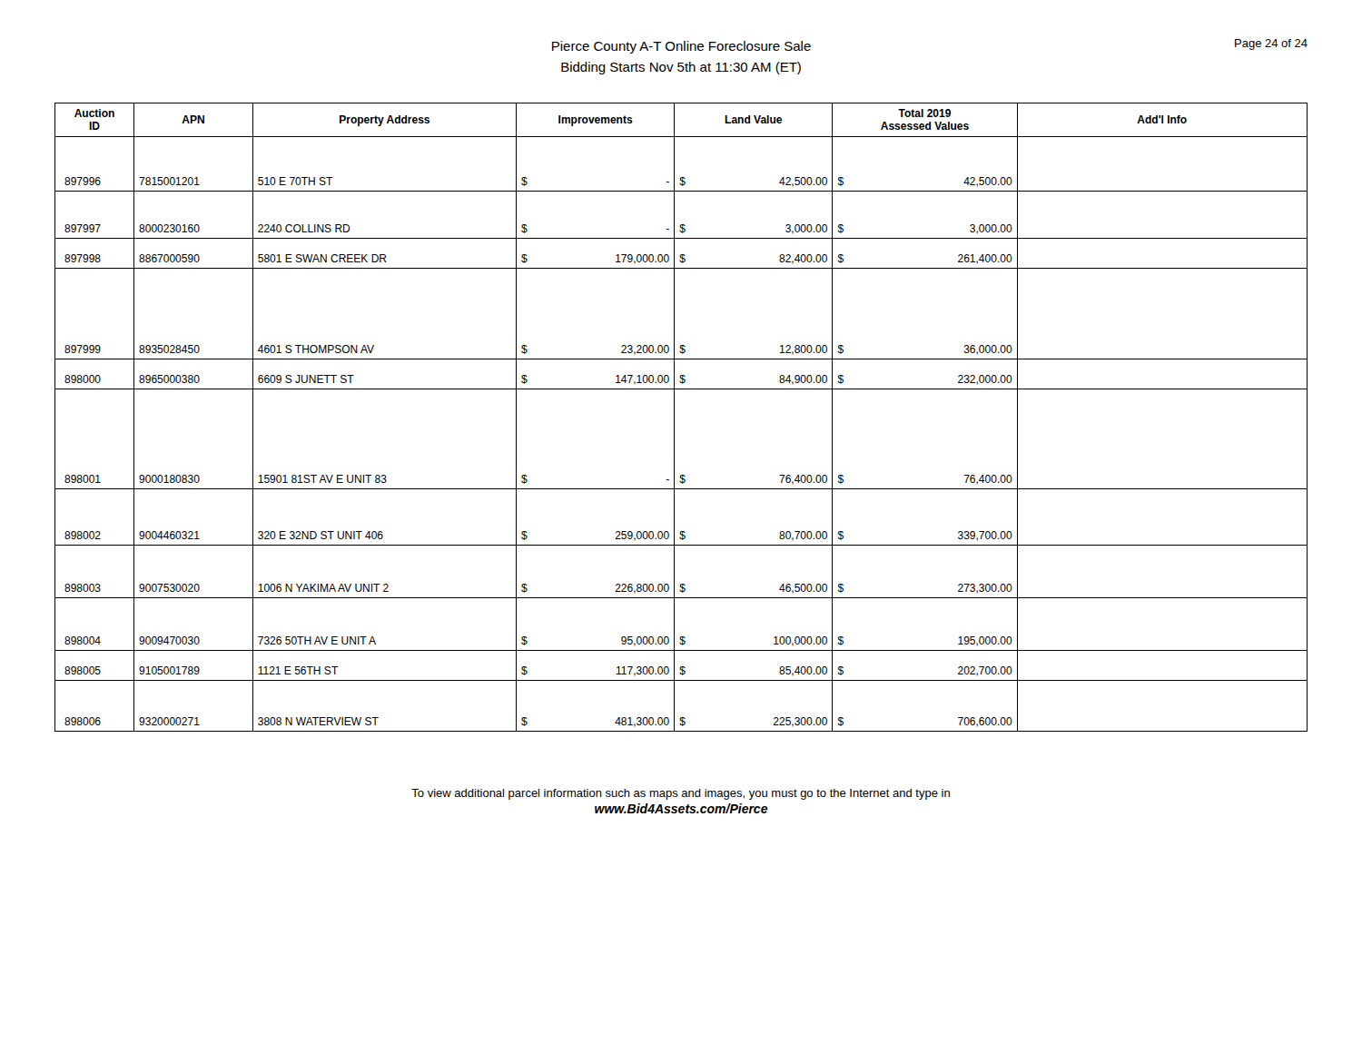Page 24 of 24
Pierce County A-T Online Foreclosure Sale
Bidding Starts Nov 5th at 11:30 AM (ET)
| Auction ID | APN | Property Address | Improvements | Land Value | Total 2019 Assessed Values | Add'l Info |
| --- | --- | --- | --- | --- | --- | --- |
| 897996 | 7815001201 | 510 E 70TH ST | $ - | $ 42,500.00 | $ 42,500.00 | |
| 897997 | 8000230160 | 2240 COLLINS RD | $ - | $ 3,000.00 | $ 3,000.00 | |
| 897998 | 8867000590 | 5801 E SWAN CREEK DR | $ 179,000.00 | $ 82,400.00 | $ 261,400.00 | |
| 897999 | 8935028450 | 4601 S THOMPSON AV | $ 23,200.00 | $ 12,800.00 | $ 36,000.00 | |
| 898000 | 8965000380 | 6609 S JUNETT ST | $ 147,100.00 | $ 84,900.00 | $ 232,000.00 | |
| 898001 | 9000180830 | 15901 81ST AV E UNIT 83 | $ - | $ 76,400.00 | $ 76,400.00 | |
| 898002 | 9004460321 | 320 E 32ND ST UNIT 406 | $ 259,000.00 | $ 80,700.00 | $ 339,700.00 | |
| 898003 | 9007530020 | 1006 N YAKIMA AV UNIT 2 | $ 226,800.00 | $ 46,500.00 | $ 273,300.00 | |
| 898004 | 9009470030 | 7326 50TH AV E UNIT A | $ 95,000.00 | $ 100,000.00 | $ 195,000.00 | |
| 898005 | 9105001789 | 1121 E 56TH ST | $ 117,300.00 | $ 85,400.00 | $ 202,700.00 | |
| 898006 | 9320000271 | 3808 N WATERVIEW ST | $ 481,300.00 | $ 225,300.00 | $ 706,600.00 | |
To view additional parcel information such as maps and images, you must go to the Internet and type in
www.Bid4Assets.com/Pierce